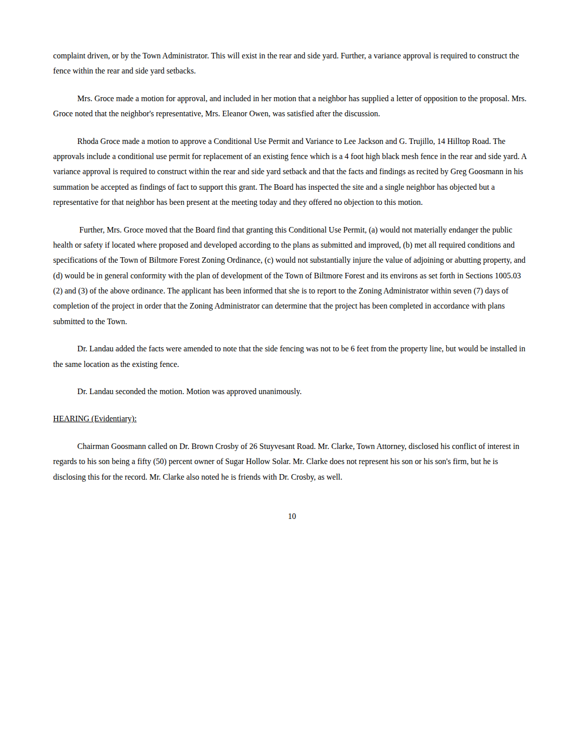complaint driven, or by the Town Administrator. This will exist in the rear and side yard. Further, a variance approval is required to construct the fence within the rear and side yard setbacks.
Mrs. Groce made a motion for approval, and included in her motion that a neighbor has supplied a letter of opposition to the proposal. Mrs. Groce noted that the neighbor's representative, Mrs. Eleanor Owen, was satisfied after the discussion.
Rhoda Groce made a motion to approve a Conditional Use Permit and Variance to Lee Jackson and G. Trujillo, 14 Hilltop Road. The approvals include a conditional use permit for replacement of an existing fence which is a 4 foot high black mesh fence in the rear and side yard. A variance approval is required to construct within the rear and side yard setback and that the facts and findings as recited by Greg Goosmann in his summation be accepted as findings of fact to support this grant. The Board has inspected the site and a single neighbor has objected but a representative for that neighbor has been present at the meeting today and they offered no objection to this motion.
Further, Mrs. Groce moved that the Board find that granting this Conditional Use Permit, (a) would not materially endanger the public health or safety if located where proposed and developed according to the plans as submitted and improved, (b) met all required conditions and specifications of the Town of Biltmore Forest Zoning Ordinance, (c) would not substantially injure the value of adjoining or abutting property, and (d) would be in general conformity with the plan of development of the Town of Biltmore Forest and its environs as set forth in Sections 1005.03 (2) and (3) of the above ordinance. The applicant has been informed that she is to report to the Zoning Administrator within seven (7) days of completion of the project in order that the Zoning Administrator can determine that the project has been completed in accordance with plans submitted to the Town.
Dr. Landau added the facts were amended to note that the side fencing was not to be 6 feet from the property line, but would be installed in the same location as the existing fence.
Dr. Landau seconded the motion. Motion was approved unanimously.
HEARING (Evidentiary):
Chairman Goosmann called on Dr. Brown Crosby of 26 Stuyvesant Road. Mr. Clarke, Town Attorney, disclosed his conflict of interest in regards to his son being a fifty (50) percent owner of Sugar Hollow Solar. Mr. Clarke does not represent his son or his son's firm, but he is disclosing this for the record. Mr. Clarke also noted he is friends with Dr. Crosby, as well.
10